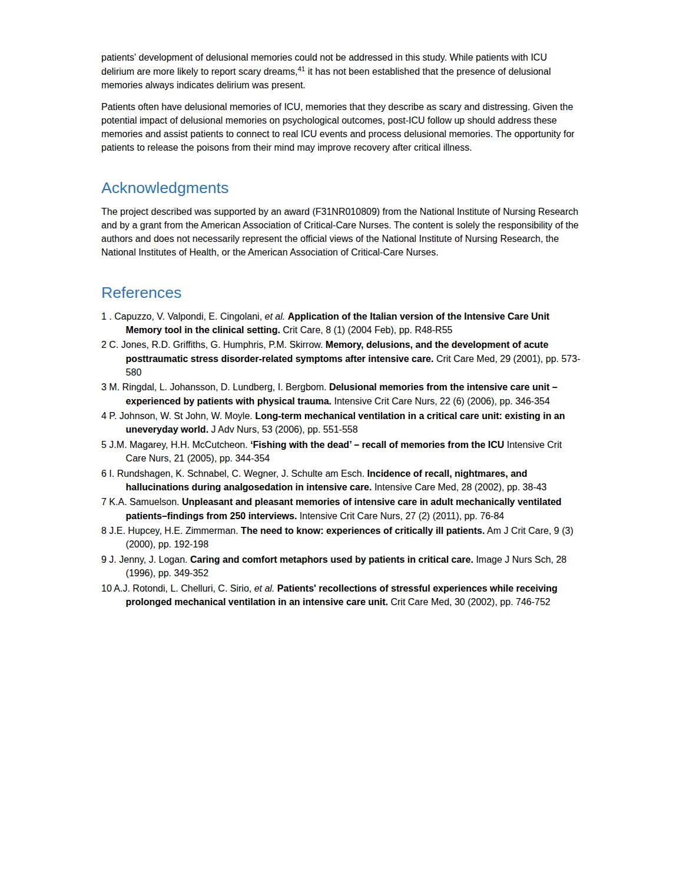patients' development of delusional memories could not be addressed in this study. While patients with ICU delirium are more likely to report scary dreams,41 it has not been established that the presence of delusional memories always indicates delirium was present.
Patients often have delusional memories of ICU, memories that they describe as scary and distressing. Given the potential impact of delusional memories on psychological outcomes, post-ICU follow up should address these memories and assist patients to connect to real ICU events and process delusional memories. The opportunity for patients to release the poisons from their mind may improve recovery after critical illness.
Acknowledgments
The project described was supported by an award (F31NR010809) from the National Institute of Nursing Research and by a grant from the American Association of Critical-Care Nurses. The content is solely the responsibility of the authors and does not necessarily represent the official views of the National Institute of Nursing Research, the National Institutes of Health, or the American Association of Critical-Care Nurses.
References
1 . Capuzzo, V. Valpondi, E. Cingolani, et al. Application of the Italian version of the Intensive Care Unit Memory tool in the clinical setting. Crit Care, 8 (1) (2004 Feb), pp. R48-R55
2 C. Jones, R.D. Griffiths, G. Humphris, P.M. Skirrow. Memory, delusions, and the development of acute posttraumatic stress disorder-related symptoms after intensive care. Crit Care Med, 29 (2001), pp. 573-580
3 M. Ringdal, L. Johansson, D. Lundberg, I. Bergbom. Delusional memories from the intensive care unit – experienced by patients with physical trauma. Intensive Crit Care Nurs, 22 (6) (2006), pp. 346-354
4 P. Johnson, W. St John, W. Moyle. Long-term mechanical ventilation in a critical care unit: existing in an uneveryday world. J Adv Nurs, 53 (2006), pp. 551-558
5 J.M. Magarey, H.H. McCutcheon. ‘Fishing with the dead’ – recall of memories from the ICU Intensive Crit Care Nurs, 21 (2005), pp. 344-354
6 I. Rundshagen, K. Schnabel, C. Wegner, J. Schulte am Esch. Incidence of recall, nightmares, and hallucinations during analgosedation in intensive care. Intensive Care Med, 28 (2002), pp. 38-43
7 K.A. Samuelson. Unpleasant and pleasant memories of intensive care in adult mechanically ventilated patients–findings from 250 interviews. Intensive Crit Care Nurs, 27 (2) (2011), pp. 76-84
8 J.E. Hupcey, H.E. Zimmerman. The need to know: experiences of critically ill patients. Am J Crit Care, 9 (3) (2000), pp. 192-198
9 J. Jenny, J. Logan. Caring and comfort metaphors used by patients in critical care. Image J Nurs Sch, 28 (1996), pp. 349-352
10 A.J. Rotondi, L. Chelluri, C. Sirio, et al. Patients' recollections of stressful experiences while receiving prolonged mechanical ventilation in an intensive care unit. Crit Care Med, 30 (2002), pp. 746-752